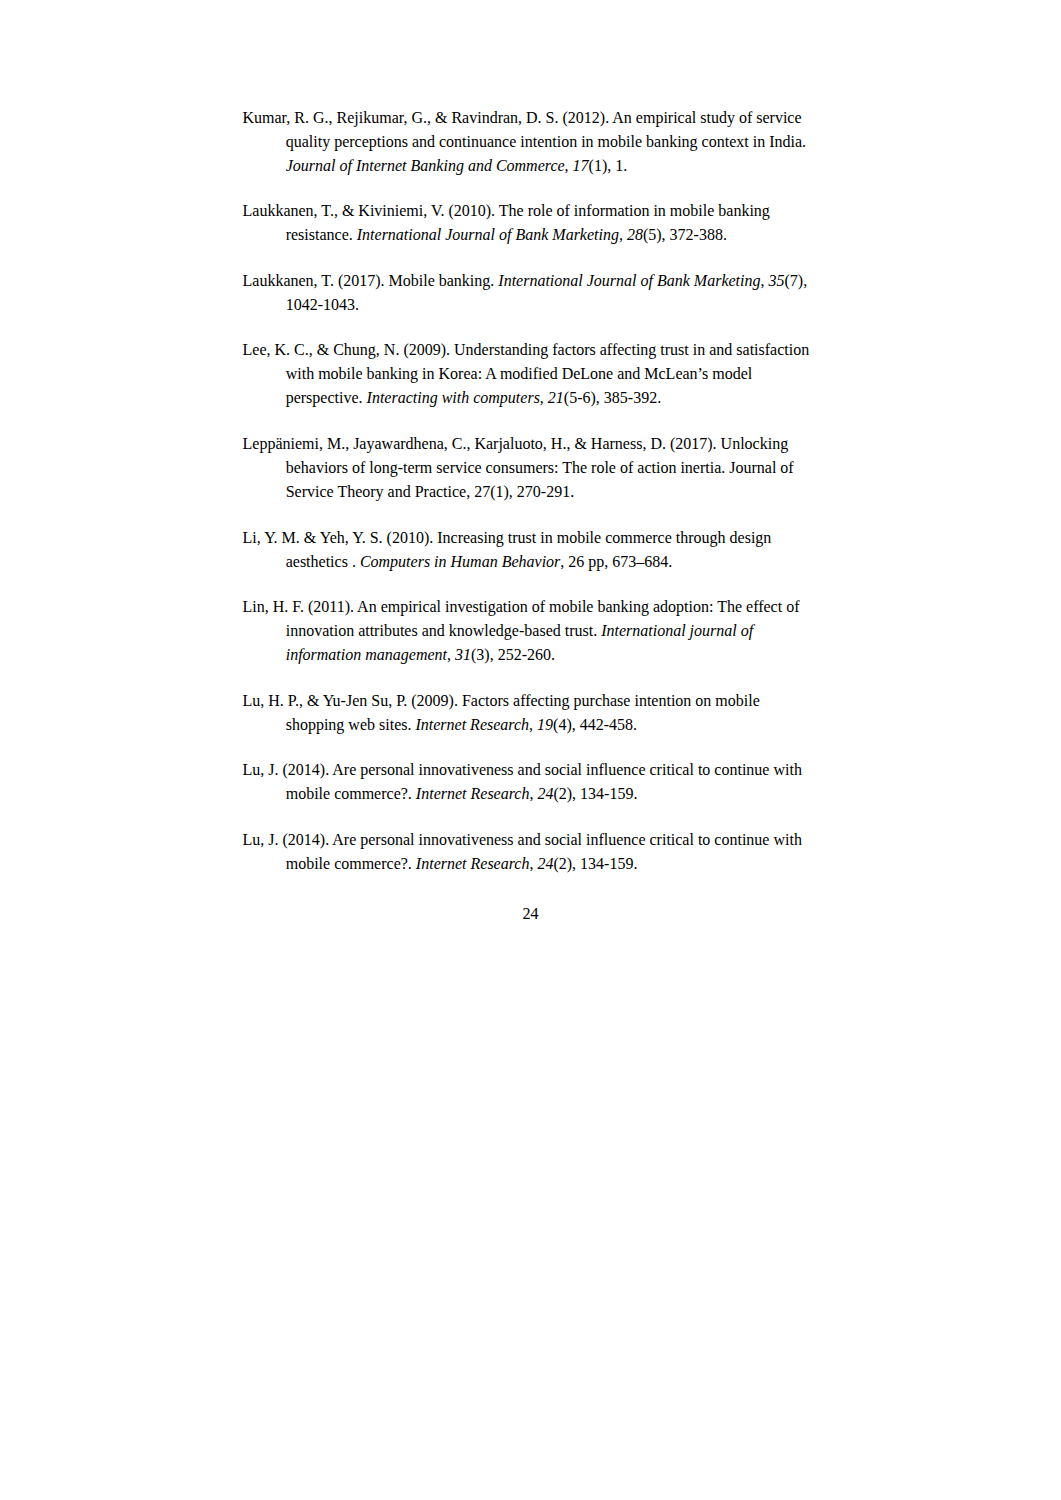Kumar, R. G., Rejikumar, G., & Ravindran, D. S. (2012). An empirical study of service quality perceptions and continuance intention in mobile banking context in India. Journal of Internet Banking and Commerce, 17(1), 1.
Laukkanen, T., & Kiviniemi, V. (2010). The role of information in mobile banking resistance. International Journal of Bank Marketing, 28(5), 372-388.
Laukkanen, T. (2017). Mobile banking. International Journal of Bank Marketing, 35(7), 1042-1043.
Lee, K. C., & Chung, N. (2009). Understanding factors affecting trust in and satisfaction with mobile banking in Korea: A modified DeLone and McLean’s model perspective. Interacting with computers, 21(5-6), 385-392.
Leppäniemi, M., Jayawardhena, C., Karjaluoto, H., & Harness, D. (2017). Unlocking behaviors of long-term service consumers: The role of action inertia. Journal of Service Theory and Practice, 27(1), 270-291.
Li, Y. M. & Yeh, Y. S. (2010). Increasing trust in mobile commerce through design aesthetics . Computers in Human Behavior, 26 pp, 673–684.
Lin, H. F. (2011). An empirical investigation of mobile banking adoption: The effect of innovation attributes and knowledge-based trust. International journal of information management, 31(3), 252-260.
Lu, H. P., & Yu-Jen Su, P. (2009). Factors affecting purchase intention on mobile shopping web sites. Internet Research, 19(4), 442-458.
Lu, J. (2014). Are personal innovativeness and social influence critical to continue with mobile commerce?. Internet Research, 24(2), 134-159.
Lu, J. (2014). Are personal innovativeness and social influence critical to continue with mobile commerce?. Internet Research, 24(2), 134-159.
24